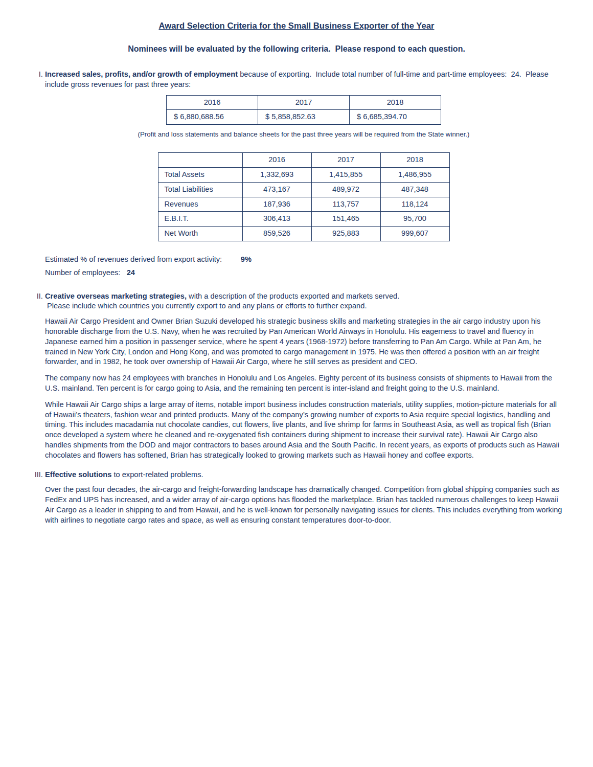Award Selection Criteria for the Small Business Exporter of the Year
Nominees will be evaluated by the following criteria. Please respond to each question.
Increased sales, profits, and/or growth of employment because of exporting. Include total number of full-time and part-time employees: 24. Please include gross revenues for past three years:
| 2016 | 2017 | 2018 |
| $ 6,880,688.56 | $ 5,858,852.63 | $ 6,685,394.70 |
(Profit and loss statements and balance sheets for the past three years will be required from the State winner.)
| | 2016 | 2017 | 2018 |
| Total Assets | 1,332,693 | 1,415,855 | 1,486,955 |
| Total Liabilities | 473,167 | 489,972 | 487,348 |
| Revenues | 187,936 | 113,757 | 118,124 |
| E.B.I.T. | 306,413 | 151,465 | 95,700 |
| Net Worth | 859,526 | 925,883 | 999,607 |
Estimated % of revenues derived from export activity: 9%
Number of employees: 24
Creative overseas marketing strategies, with a description of the products exported and markets served.
Please include which countries you currently export to and any plans or efforts to further expand.
Hawaii Air Cargo President and Owner Brian Suzuki developed his strategic business skills and marketing strategies in the air cargo industry upon his honorable discharge from the U.S. Navy, when he was recruited by Pan American World Airways in Honolulu. His eagerness to travel and fluency in Japanese earned him a position in passenger service, where he spent 4 years (1968-1972) before transferring to Pan Am Cargo. While at Pan Am, he trained in New York City, London and Hong Kong, and was promoted to cargo management in 1975. He was then offered a position with an air freight forwarder, and in 1982, he took over ownership of Hawaii Air Cargo, where he still serves as president and CEO.
The company now has 24 employees with branches in Honolulu and Los Angeles. Eighty percent of its business consists of shipments to Hawaii from the U.S. mainland. Ten percent is for cargo going to Asia, and the remaining ten percent is inter-island and freight going to the U.S. mainland.
While Hawaii Air Cargo ships a large array of items, notable import business includes construction materials, utility supplies, motion-picture materials for all of Hawaii’s theaters, fashion wear and printed products. Many of the company’s growing number of exports to Asia require special logistics, handling and timing. This includes macadamia nut chocolate candies, cut flowers, live plants, and live shrimp for farms in Southeast Asia, as well as tropical fish (Brian once developed a system where he cleaned and re-oxygenated fish containers during shipment to increase their survival rate). Hawaii Air Cargo also handles shipments from the DOD and major contractors to bases around Asia and the South Pacific. In recent years, as exports of products such as Hawaii chocolates and flowers has softened, Brian has strategically looked to growing markets such as Hawaii honey and coffee exports.
Effective solutions to export-related problems.
Over the past four decades, the air-cargo and freight-forwarding landscape has dramatically changed. Competition from global shipping companies such as FedEx and UPS has increased, and a wider array of air-cargo options has flooded the marketplace. Brian has tackled numerous challenges to keep Hawaii Air Cargo as a leader in shipping to and from Hawaii, and he is well-known for personally navigating issues for clients. This includes everything from working with airlines to negotiate cargo rates and space, as well as ensuring constant temperatures door-to-door.